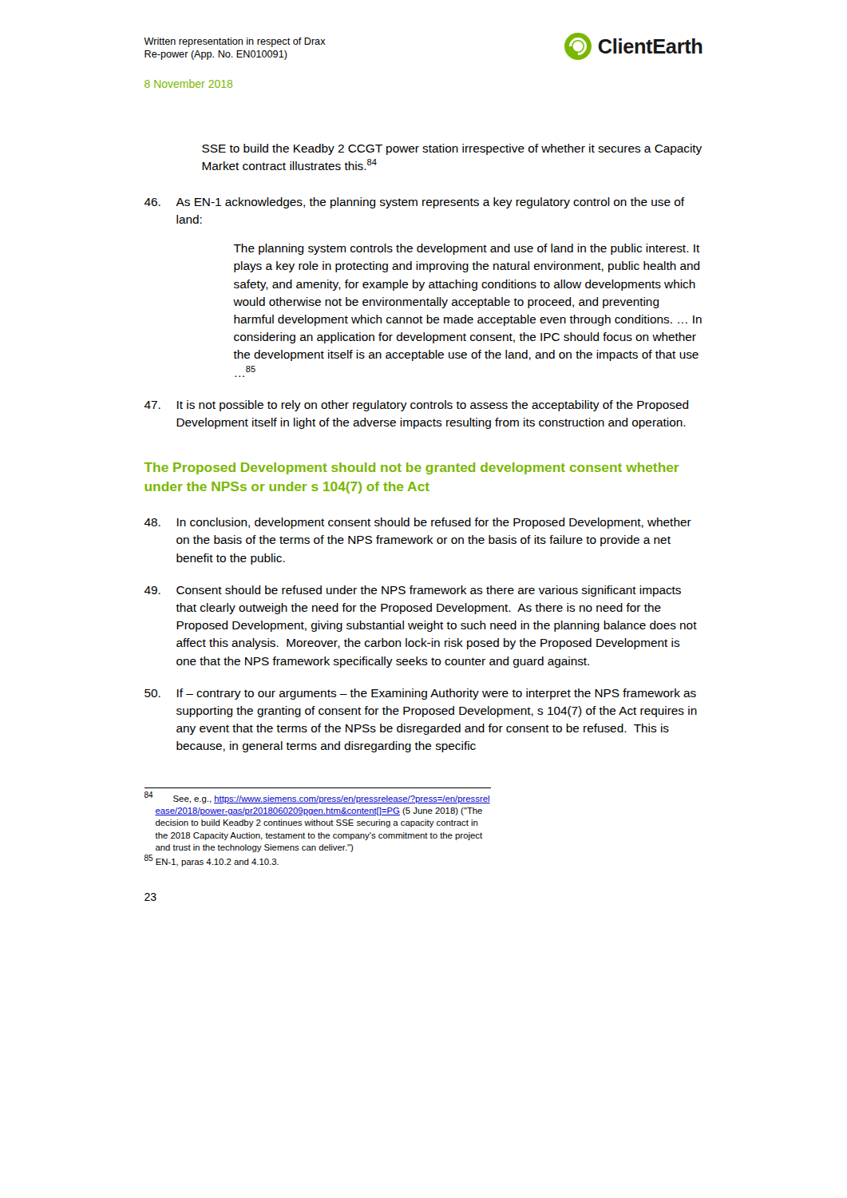Written representation in respect of Drax
Re-power (App. No. EN010091)
ClientEarth
8 November 2018
SSE to build the Keadby 2 CCGT power station irrespective of whether it secures a Capacity Market contract illustrates this.84
46. As EN-1 acknowledges, the planning system represents a key regulatory control on the use of land:
The planning system controls the development and use of land in the public interest. It plays a key role in protecting and improving the natural environment, public health and safety, and amenity, for example by attaching conditions to allow developments which would otherwise not be environmentally acceptable to proceed, and preventing harmful development which cannot be made acceptable even through conditions. … In considering an application for development consent, the IPC should focus on whether the development itself is an acceptable use of the land, and on the impacts of that use …85
47. It is not possible to rely on other regulatory controls to assess the acceptability of the Proposed Development itself in light of the adverse impacts resulting from its construction and operation.
The Proposed Development should not be granted development consent whether under the NPSs or under s 104(7) of the Act
48. In conclusion, development consent should be refused for the Proposed Development, whether on the basis of the terms of the NPS framework or on the basis of its failure to provide a net benefit to the public.
49. Consent should be refused under the NPS framework as there are various significant impacts that clearly outweigh the need for the Proposed Development. As there is no need for the Proposed Development, giving substantial weight to such need in the planning balance does not affect this analysis. Moreover, the carbon lock-in risk posed by the Proposed Development is one that the NPS framework specifically seeks to counter and guard against.
50. If – contrary to our arguments – the Examining Authority were to interpret the NPS framework as supporting the granting of consent for the Proposed Development, s 104(7) of the Act requires in any event that the terms of the NPSs be disregarded and for consent to be refused. This is because, in general terms and disregarding the specific
84 See, e.g., https://www.siemens.com/press/en/pressrelease/?press=/en/pressrelease/2018/power-gas/pr2018060209pgen.htm&content[]=PG (5 June 2018) ("The decision to build Keadby 2 continues without SSE securing a capacity contract in the 2018 Capacity Auction, testament to the company's commitment to the project and trust in the technology Siemens can deliver.")
85 EN-1, paras 4.10.2 and 4.10.3.
23